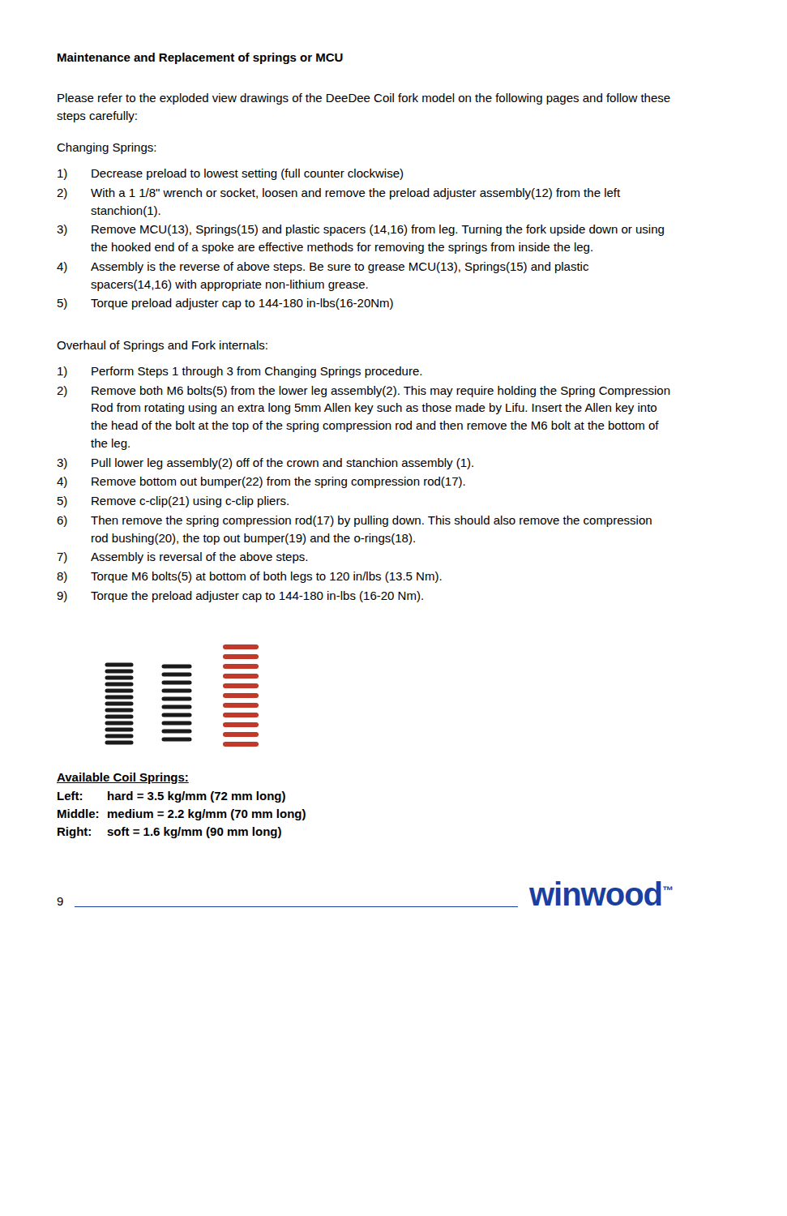Maintenance and Replacement of springs or MCU
Please refer to the exploded view drawings of the DeeDee Coil fork model on the following pages and follow these steps carefully:
Changing Springs:
Decrease preload to lowest setting (full counter clockwise)
With a 1 1/8" wrench or socket, loosen and remove the preload adjuster assembly(12) from the left stanchion(1).
Remove MCU(13), Springs(15) and plastic spacers (14,16) from leg. Turning the fork upside down or using the hooked end of a spoke are effective methods for removing the springs from inside the leg.
Assembly is the reverse of above steps. Be sure to grease MCU(13), Springs(15) and plastic spacers(14,16) with appropriate non-lithium grease.
Torque preload adjuster cap to 144-180 in-lbs(16-20Nm)
Overhaul of Springs and Fork internals:
Perform Steps 1 through 3 from Changing Springs procedure.
Remove both M6 bolts(5) from the lower leg assembly(2). This may require holding the Spring Compression Rod from rotating using an extra long 5mm Allen key such as those made by Lifu. Insert the Allen key into the head of the bolt at the top of the spring compression rod and then remove the M6 bolt at the bottom of the leg.
Pull lower leg assembly(2) off of the crown and stanchion assembly (1).
Remove bottom out bumper(22) from the spring compression rod(17).
Remove c-clip(21) using c-clip pliers.
Then remove the spring compression rod(17) by pulling down. This should also remove the compression rod bushing(20), the top out bumper(19) and the o-rings(18).
Assembly is reversal of the above steps.
Torque M6 bolts(5) at bottom of both legs to 120 in/lbs (13.5 Nm).
Torque the preload adjuster cap to 144-180 in-lbs (16-20 Nm).
Available Coil Springs:
Left: hard = 3.5 kg/mm (72 mm long)
Middle: medium = 2.2 kg/mm (70 mm long)
Right: soft = 1.6 kg/mm (90 mm long)
9
winwood™